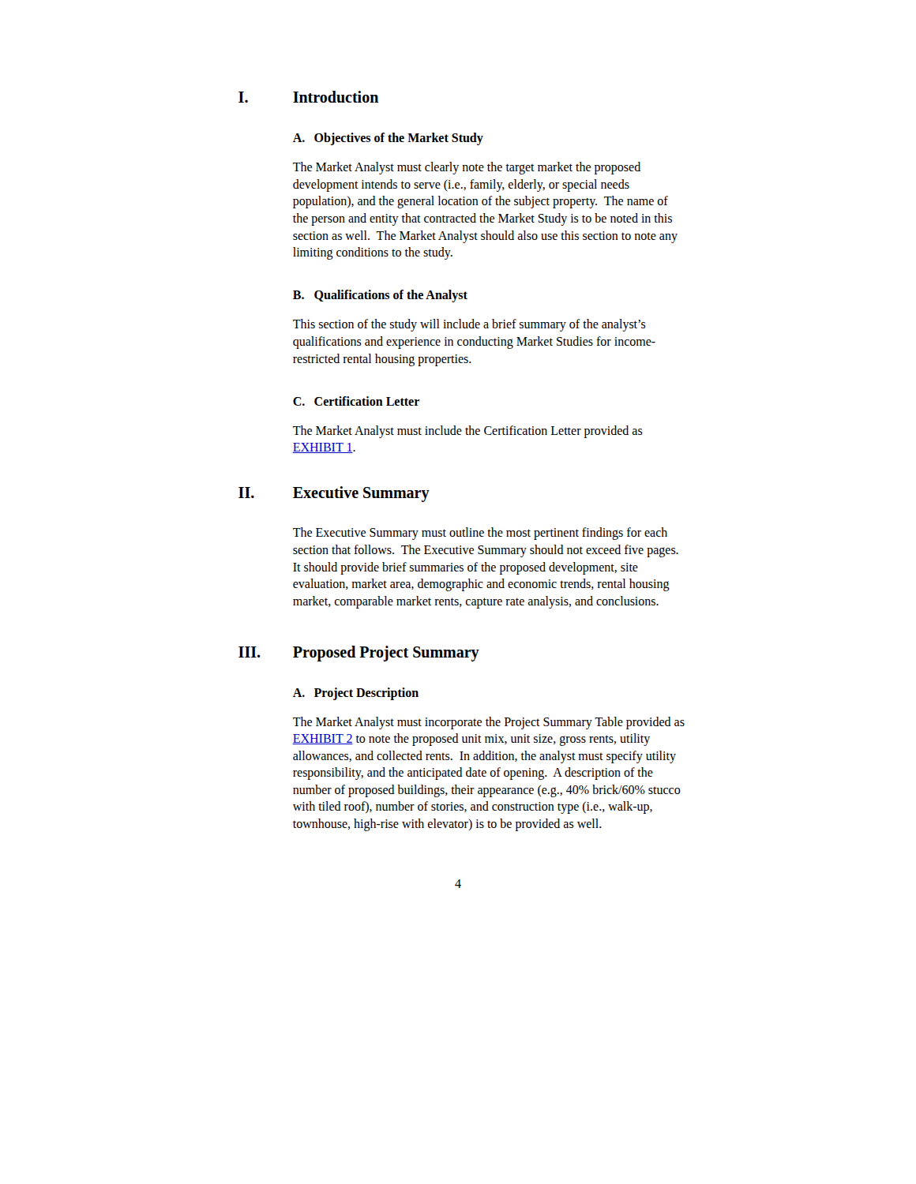I. Introduction
A. Objectives of the Market Study
The Market Analyst must clearly note the target market the proposed development intends to serve (i.e., family, elderly, or special needs population), and the general location of the subject property. The name of the person and entity that contracted the Market Study is to be noted in this section as well. The Market Analyst should also use this section to note any limiting conditions to the study.
B. Qualifications of the Analyst
This section of the study will include a brief summary of the analyst’s qualifications and experience in conducting Market Studies for income-restricted rental housing properties.
C. Certification Letter
The Market Analyst must include the Certification Letter provided as EXHIBIT 1.
II. Executive Summary
The Executive Summary must outline the most pertinent findings for each section that follows. The Executive Summary should not exceed five pages. It should provide brief summaries of the proposed development, site evaluation, market area, demographic and economic trends, rental housing market, comparable market rents, capture rate analysis, and conclusions.
III. Proposed Project Summary
A. Project Description
The Market Analyst must incorporate the Project Summary Table provided as EXHIBIT 2 to note the proposed unit mix, unit size, gross rents, utility allowances, and collected rents. In addition, the analyst must specify utility responsibility, and the anticipated date of opening. A description of the number of proposed buildings, their appearance (e.g., 40% brick/60% stucco with tiled roof), number of stories, and construction type (i.e., walk-up, townhouse, high-rise with elevator) is to be provided as well.
4